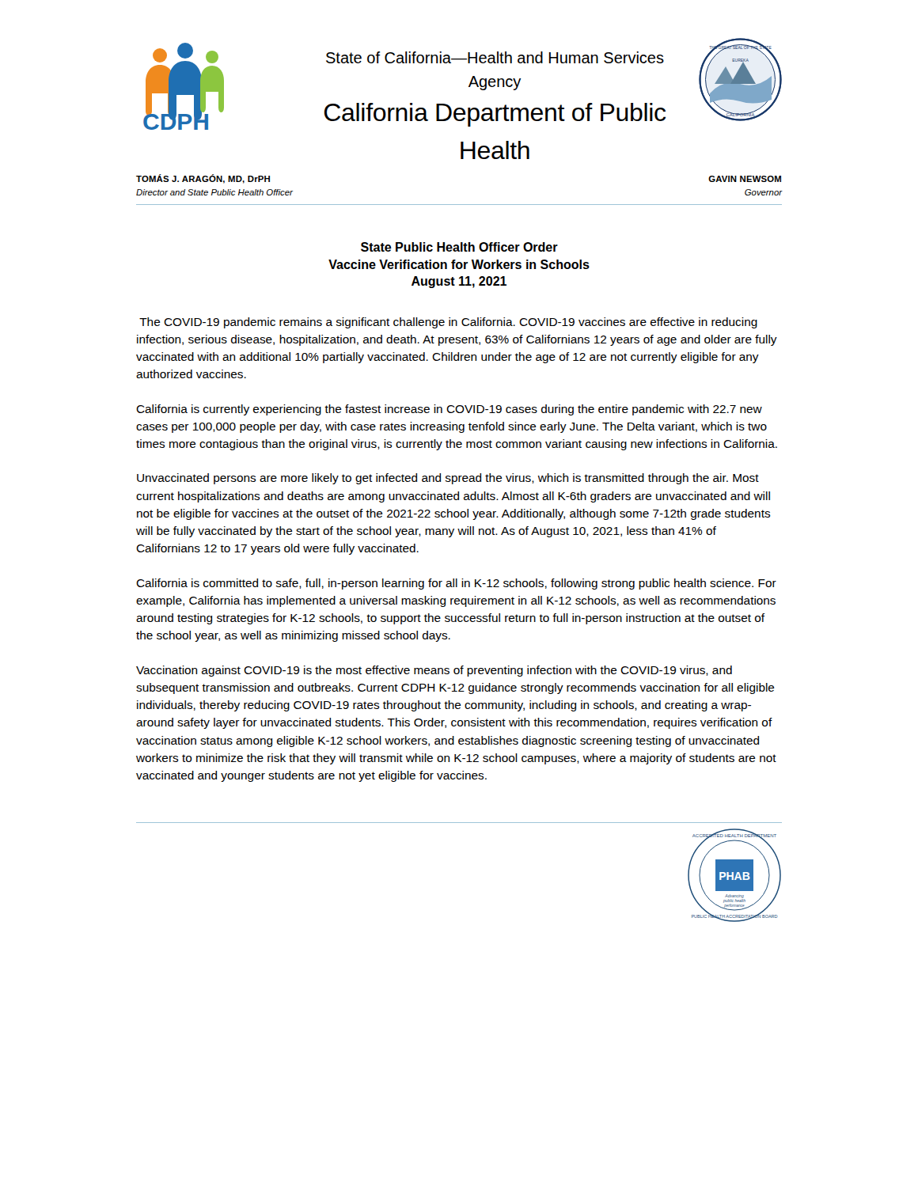CDPH
State of California—Health and Human Services Agency
California Department of Public Health
THE GREAT SEAL OF THE STATE CALIFORNIA EUREKA
TOMÁS J. ARAGÓN, MD, DrPH
Director and State Public Health Officer
GAVIN NEWSOM
Governor
State Public Health Officer Order Vaccine Verification for Workers in Schools August 11, 2021
The COVID-19 pandemic remains a significant challenge in California. COVID-19 vaccines are effective in reducing infection, serious disease, hospitalization, and death. At present, 63% of Californians 12 years of age and older are fully vaccinated with an additional 10% partially vaccinated. Children under the age of 12 are not currently eligible for any authorized vaccines.
California is currently experiencing the fastest increase in COVID-19 cases during the entire pandemic with 22.7 new cases per 100,000 people per day, with case rates increasing tenfold since early June. The Delta variant, which is two times more contagious than the original virus, is currently the most common variant causing new infections in California.
Unvaccinated persons are more likely to get infected and spread the virus, which is transmitted through the air. Most current hospitalizations and deaths are among unvaccinated adults. Almost all K-6th graders are unvaccinated and will not be eligible for vaccines at the outset of the 2021-22 school year. Additionally, although some 7-12th grade students will be fully vaccinated by the start of the school year, many will not. As of August 10, 2021, less than 41% of Californians 12 to 17 years old were fully vaccinated.
California is committed to safe, full, in-person learning for all in K-12 schools, following strong public health science. For example, California has implemented a universal masking requirement in all K-12 schools, as well as recommendations around testing strategies for K-12 schools, to support the successful return to full in-person instruction at the outset of the school year, as well as minimizing missed school days.
Vaccination against COVID-19 is the most effective means of preventing infection with the COVID-19 virus, and subsequent transmission and outbreaks. Current CDPH K-12 guidance strongly recommends vaccination for all eligible individuals, thereby reducing COVID-19 rates throughout the community, including in schools, and creating a wrap-around safety layer for unvaccinated students. This Order, consistent with this recommendation, requires verification of vaccination status among eligible K-12 school workers, and establishes diagnostic screening testing of unvaccinated workers to minimize the risk that they will transmit while on K-12 school campuses, where a majority of students are not vaccinated and younger students are not yet eligible for vaccines.
PHAB Advancing public health performance ACCREDITED HEALTH DEPARTMENT PUBLIC HEALTH ACCREDITATION BOARD